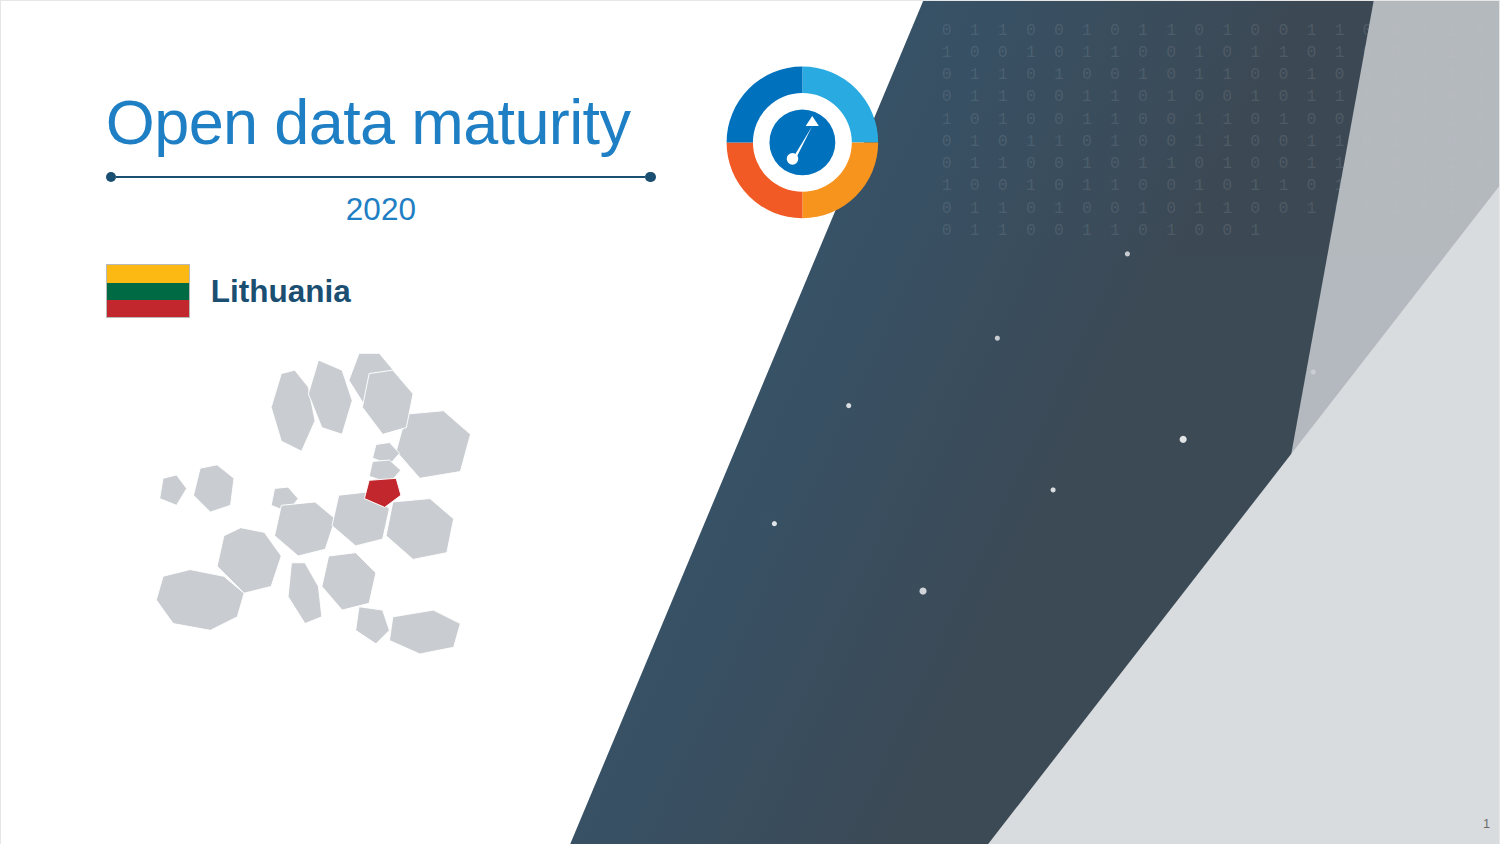0 1 1 0 0 1 0 1 1 0 1 0 0 1 1 0 0 1 1 0 1 0 0 1 0 1 1 0 0 1 0 1 1 0 1 0 0 1 1 0 0 1 1 0 1 0 0 1 0 1 1 0 0 1 0 1 1 0 1 0 0 1 1 0 0 1 1 0 1 0 0 1 0 1 1 0 0 1 0 1 1 0 1 0 0 1 1 0 0 1 1 0 1 0 0 1 0 1 1 0 0 1 0 1 1 0 1 0 0 1 1 0 0 1 1 0 1 0 0 1 0 1 1 0 0 1 0 1 1 0 1 0 0 1 1 0 0 1 1 0 1 0 0 1 0 1 1 0 0 1 0 1 1 0 1 0 0 1 1 0 0 1 1 0 1 0 0 1 0 1 1 0 0 1 0 1 1 0 1 0 0 1 1 0 0 1 1 0 1 0 0 1
Open data maturity
2020
Lithuania
1